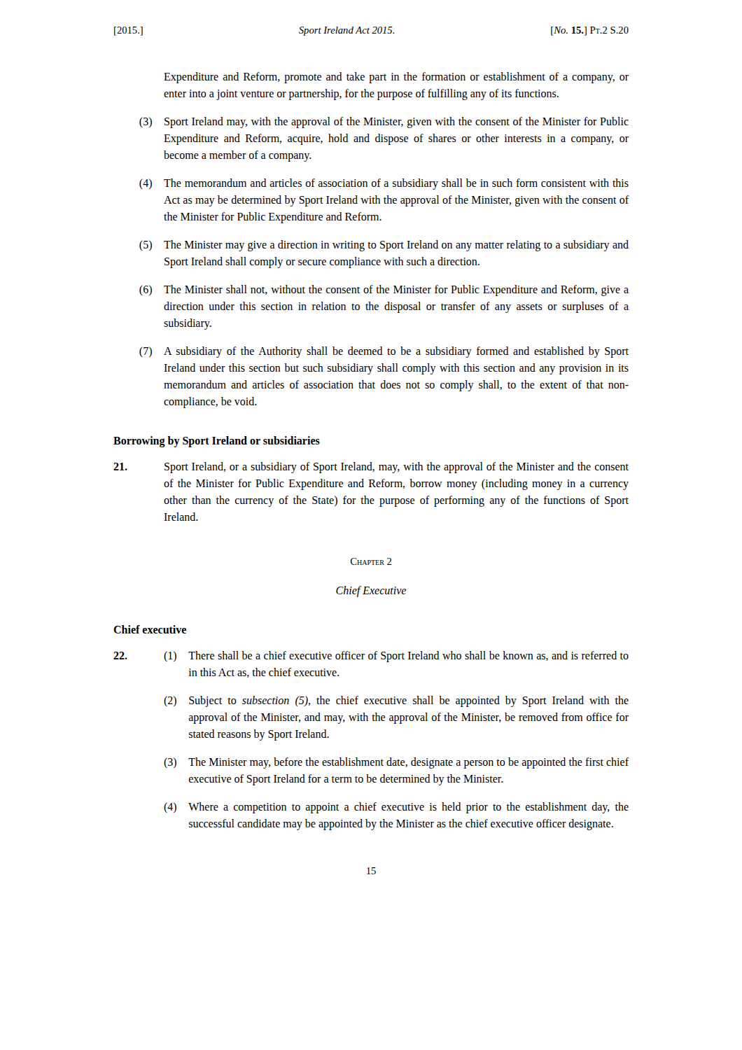[2015.]
Sport Ireland Act 2015.
[No. 15.] Pt. 2 S. 20
Expenditure and Reform, promote and take part in the formation or establishment of a company, or enter into a joint venture or partnership, for the purpose of fulfilling any of its functions.
(3) Sport Ireland may, with the approval of the Minister, given with the consent of the Minister for Public Expenditure and Reform, acquire, hold and dispose of shares or other interests in a company, or become a member of a company.
(4) The memorandum and articles of association of a subsidiary shall be in such form consistent with this Act as may be determined by Sport Ireland with the approval of the Minister, given with the consent of the Minister for Public Expenditure and Reform.
(5) The Minister may give a direction in writing to Sport Ireland on any matter relating to a subsidiary and Sport Ireland shall comply or secure compliance with such a direction.
(6) The Minister shall not, without the consent of the Minister for Public Expenditure and Reform, give a direction under this section in relation to the disposal or transfer of any assets or surpluses of a subsidiary.
(7) A subsidiary of the Authority shall be deemed to be a subsidiary formed and established by Sport Ireland under this section but such subsidiary shall comply with this section and any provision in its memorandum and articles of association that does not so comply shall, to the extent of that non-compliance, be void.
Borrowing by Sport Ireland or subsidiaries
21.
Sport Ireland, or a subsidiary of Sport Ireland, may, with the approval of the Minister and the consent of the Minister for Public Expenditure and Reform, borrow money (including money in a currency other than the currency of the State) for the purpose of performing any of the functions of Sport Ireland.
Chapter 2
Chief Executive
Chief executive
22.
(1) There shall be a chief executive officer of Sport Ireland who shall be known as, and is referred to in this Act as, the chief executive.
(2) Subject to subsection (5), the chief executive shall be appointed by Sport Ireland with the approval of the Minister, and may, with the approval of the Minister, be removed from office for stated reasons by Sport Ireland.
(3) The Minister may, before the establishment date, designate a person to be appointed the first chief executive of Sport Ireland for a term to be determined by the Minister.
(4) Where a competition to appoint a chief executive is held prior to the establishment day, the successful candidate may be appointed by the Minister as the chief executive officer designate.
15